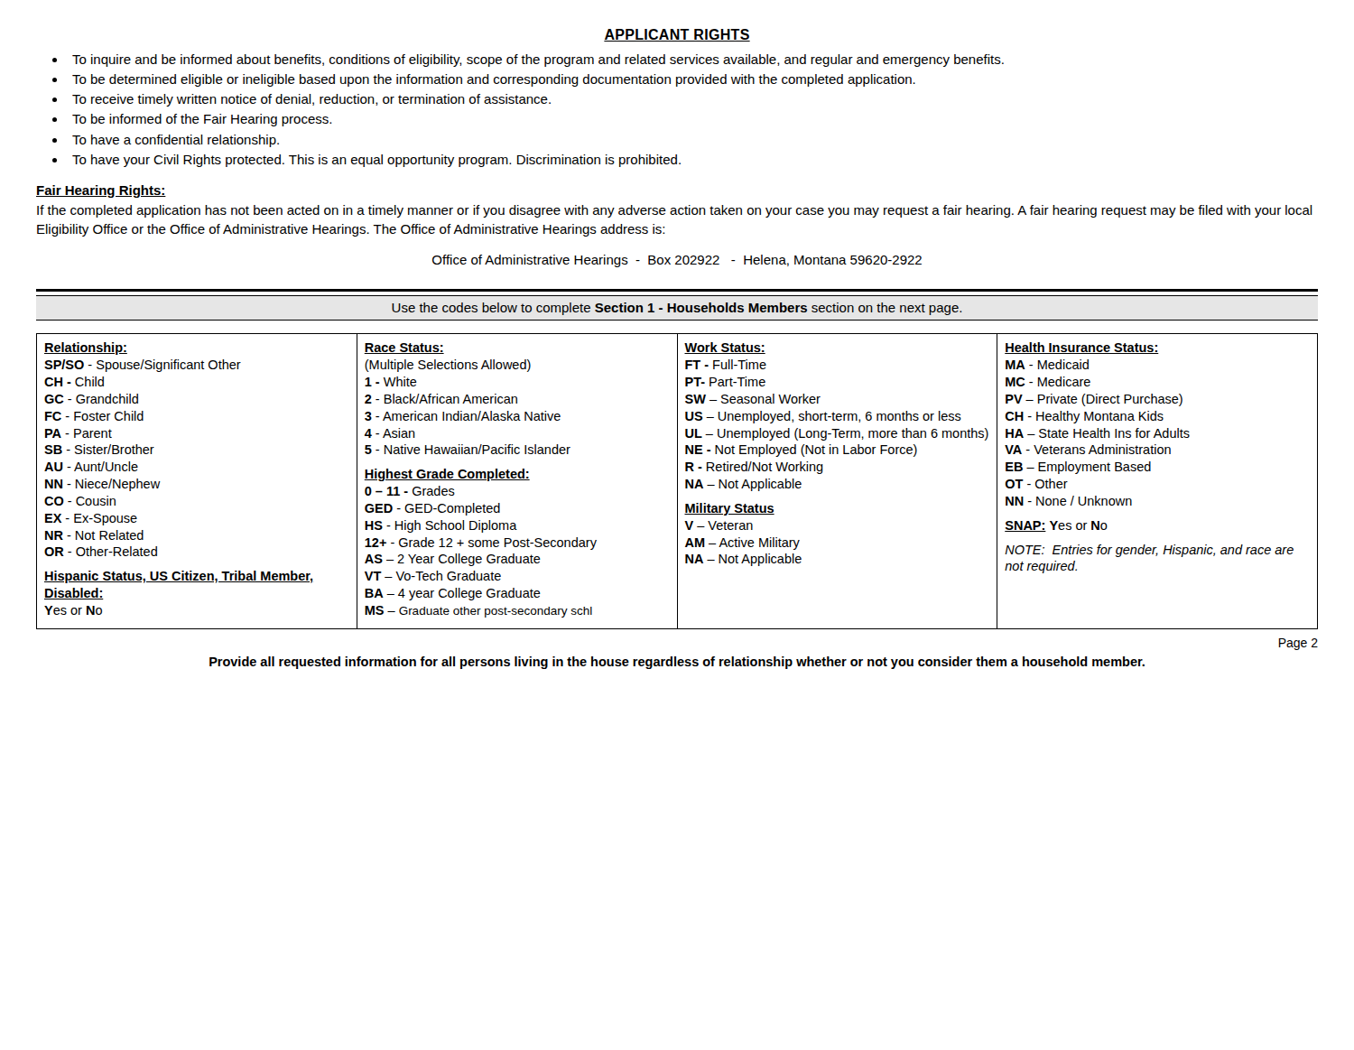APPLICANT RIGHTS
To inquire and be informed about benefits, conditions of eligibility, scope of the program and related services available, and regular and emergency benefits.
To be determined eligible or ineligible based upon the information and corresponding documentation provided with the completed application.
To receive timely written notice of denial, reduction, or termination of assistance.
To be informed of the Fair Hearing process.
To have a confidential relationship.
To have your Civil Rights protected. This is an equal opportunity program. Discrimination is prohibited.
Fair Hearing Rights:
If the completed application has not been acted on in a timely manner or if you disagree with any adverse action taken on your case you may request a fair hearing. A fair hearing request may be filed with your local Eligibility Office or the Office of Administrative Hearings. The Office of Administrative Hearings address is:
Office of Administrative Hearings - Box 202922 - Helena, Montana 59620-2922
Use the codes below to complete Section 1 - Households Members section on the next page.
| Relationship: SP/SO - Spouse/Significant Other CH - Child GC - Grandchild FC - Foster Child PA - Parent SB - Sister/Brother AU - Aunt/Uncle NN - Niece/Nephew CO - Cousin EX - Ex-Spouse NR - Not Related OR - Other-Related Hispanic Status, US Citizen, Tribal Member, Disabled: Y es or N o | Race Status: (Multiple Selections Allowed) 1 - White 2 - Black/African American 3 - American Indian/Alaska Native 4 - Asian 5 - Native Hawaiian/Pacific Islander Highest Grade Completed: 0 – 11 - Grades GED - GED-Completed HS - High School Diploma 12+ - Grade 12 + some Post-Secondary AS – 2 Year College Graduate VT – Vo-Tech Graduate BA – 4 year College Graduate MS – Graduate other post-secondary schl | Work Status: FT - Full-Time PT- Part-Time SW – Seasonal Worker US – Unemployed, short-term, 6 months or less UL – Unemployed (Long-Term, more than 6 months) NE - Not Employed (Not in Labor Force) R - Retired/Not Working NA – Not Applicable Military Status V – Veteran AM – Active Military NA – Not Applicable | Health Insurance Status: MA - Medicaid MC - Medicare PV – Private (Direct Purchase) CH - Healthy Montana Kids HA – State Health Ins for Adults VA - Veterans Administration EB – Employment Based OT - Other NN - None / Unknown SNAP: Y es or N o NOTE: Entries for gender, Hispanic, and race are not required. |
Page 2
Provide all requested information for all persons living in the house regardless of relationship whether or not you consider them a household member.